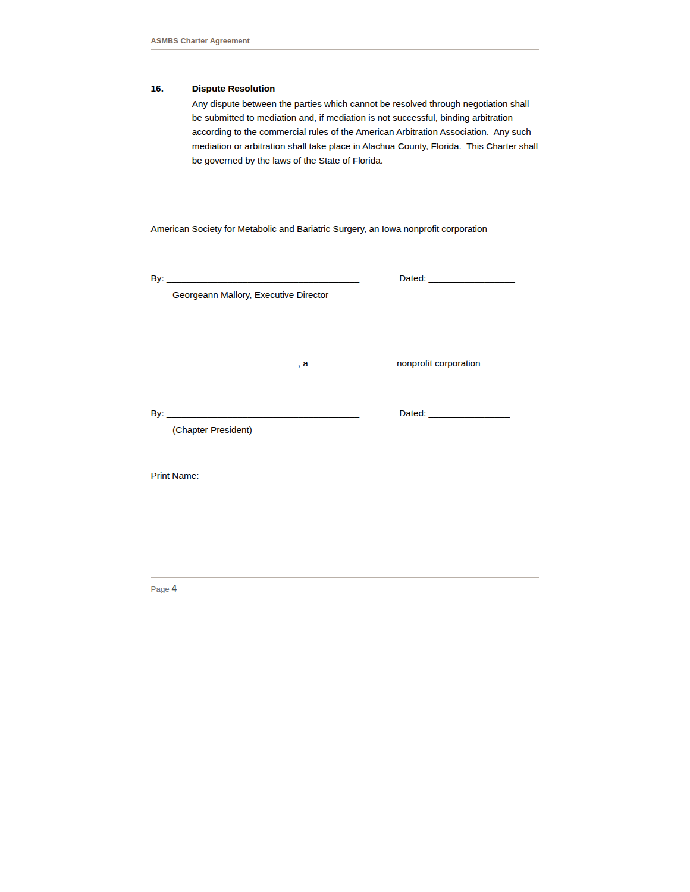ASMBS Charter Agreement
16.
Dispute Resolution
Any dispute between the parties which cannot be resolved through negotiation shall be submitted to mediation and, if mediation is not successful, binding arbitration according to the commercial rules of the American Arbitration Association. Any such mediation or arbitration shall take place in Alachua County, Florida. This Charter shall be governed by the laws of the State of Florida.
American Society for Metabolic and Bariatric Surgery, an Iowa nonprofit corporation
By: ______________________________________
Dated: _________________
Georgeann Mallory, Executive Director
_____________________________, a_________________ nonprofit corporation
By: ______________________________________
Dated: ________________
(Chapter President)
Print Name:_______________________________________
Page 4